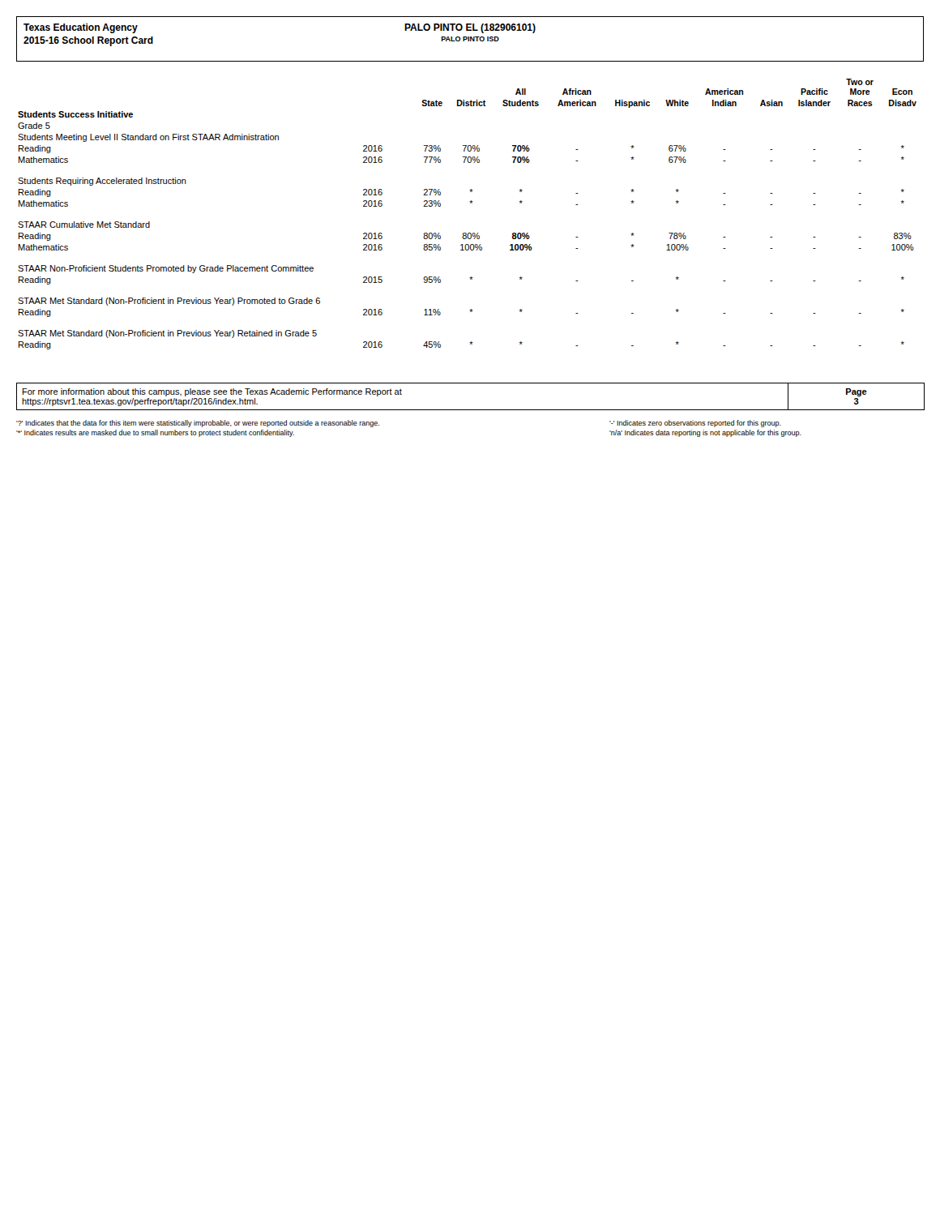Texas Education Agency
2015-16 School Report Card
PALO PINTO EL (182906101)
PALO PINTO ISD
| | | | | All | African | | | American | | Pacific | Two or More | Econ |
| --- | --- | --- | --- | --- | --- | --- | --- | --- | --- | --- | --- | --- |
| | | State | District | Students | American | Hispanic | White | Indian | Asian | Islander | Races | Disadv |
| Students Success Initiative |
| Grade 5 |
| Students Meeting Level II Standard on First STAAR Administration |
| Reading | 2016 | 73% | 70% | 70% | - | * | 67% | - | - | - | - | * |
| Mathematics | 2016 | 77% | 70% | 70% | - | * | 67% | - | - | - | - | * |
| Students Requiring Accelerated Instruction |
| Reading | 2016 | 27% | * | * | - | * | * | - | - | - | - | * |
| Mathematics | 2016 | 23% | * | * | - | * | * | - | - | - | - | * |
| STAAR Cumulative Met Standard |
| Reading | 2016 | 80% | 80% | 80% | - | * | 78% | - | - | - | - | 83% |
| Mathematics | 2016 | 85% | 100% | 100% | - | * | 100% | - | - | - | - | 100% |
| STAAR Non-Proficient Students Promoted by Grade Placement Committee |
| Reading | 2015 | 95% | * | * | - | - | * | - | - | - | - | * |
| STAAR Met Standard (Non-Proficient in Previous Year) Promoted to Grade 6 |
| Reading | 2016 | 11% | * | * | - | - | * | - | - | - | - | * |
| STAAR Met Standard (Non-Proficient in Previous Year) Retained in Grade 5 |
| Reading | 2016 | 45% | * | * | - | - | * | - | - | - | - | * |
For more information about this campus, please see the Texas Academic Performance Report at
https://rptsvr1.tea.texas.gov/perfreport/tapr/2016/index.html.
Page
3
| '?' Indicates that the data for this item were statistically improbable, or were reported outside a reasonable range. | '-' Indicates zero observations reported for this group. |
| '*' Indicates results are masked due to small numbers to protect student confidentiality. | 'n/a' Indicates data reporting is not applicable for this group. |